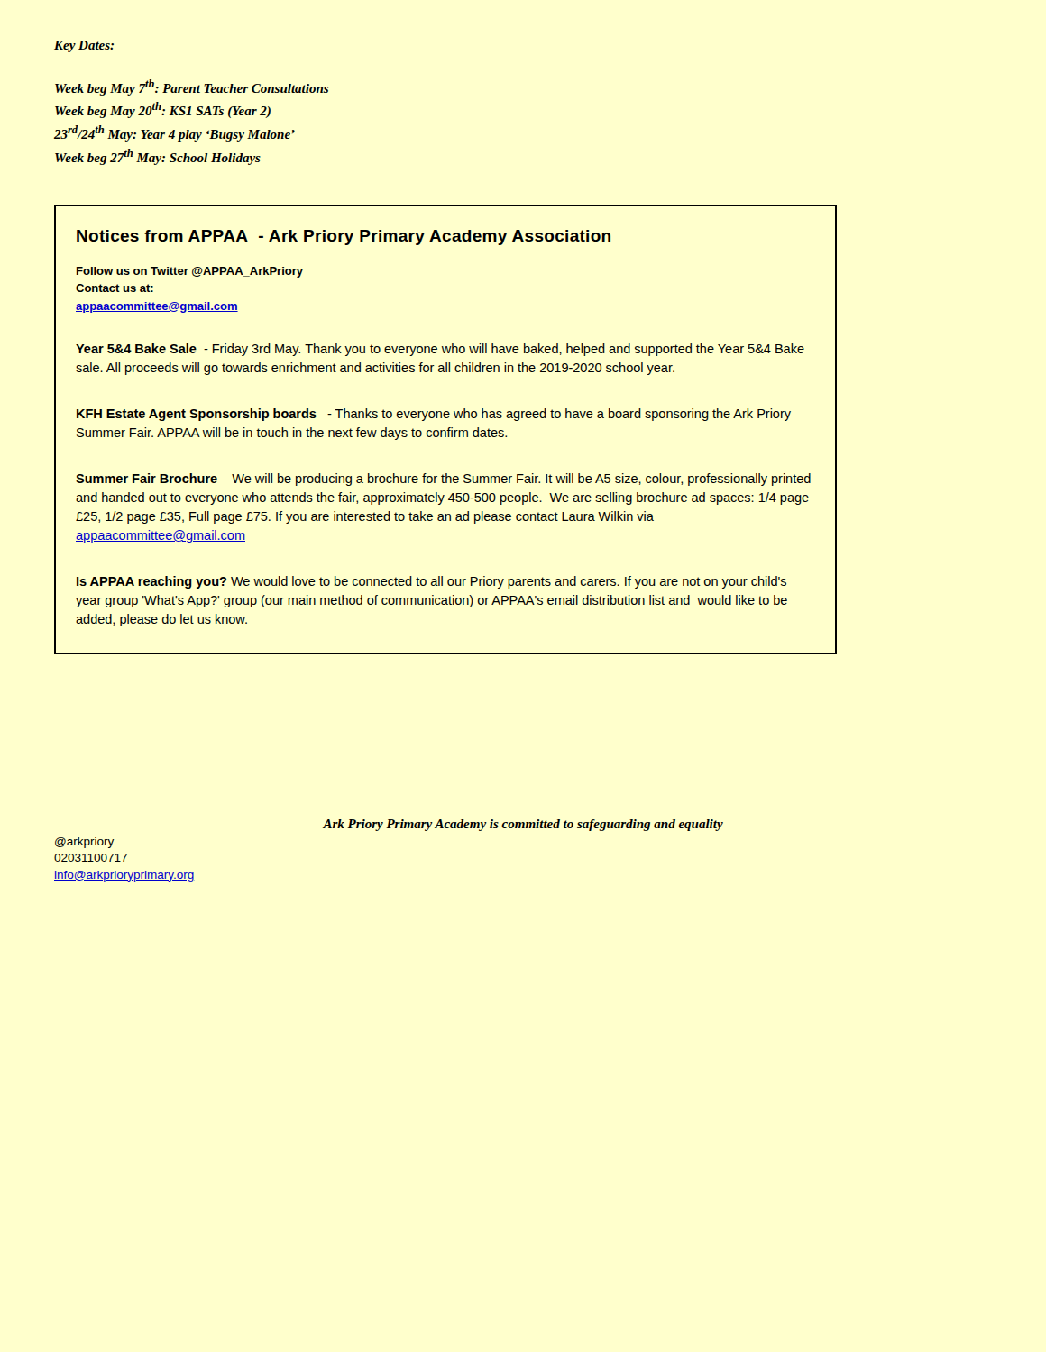Key Dates:
Week beg May 7th: Parent Teacher Consultations
Week beg May 20th: KS1 SATs (Year 2)
23rd/24th May: Year 4 play ‘Bugsy Malone’
Week beg 27th May: School Holidays
Notices from APPAA - Ark Priory Primary Academy Association
Follow us on Twitter @APPAA_ArkPriory
Contact us at:
appaacommittee@gmail.com
Year 5&4 Bake Sale - Friday 3rd May. Thank you to everyone who will have baked, helped and supported the Year 5&4 Bake sale. All proceeds will go towards enrichment and activities for all children in the 2019-2020 school year.
KFH Estate Agent Sponsorship boards - Thanks to everyone who has agreed to have a board sponsoring the Ark Priory Summer Fair. APPAA will be in touch in the next few days to confirm dates.
Summer Fair Brochure – We will be producing a brochure for the Summer Fair. It will be A5 size, colour, professionally printed and handed out to everyone who attends the fair, approximately 450-500 people. We are selling brochure ad spaces: 1/4 page £25, 1/2 page £35, Full page £75. If you are interested to take an ad please contact Laura Wilkin via appaacommittee@gmail.com
Is APPAA reaching you? We would love to be connected to all our Priory parents and carers. If you are not on your child's year group 'What's App?' group (our main method of communication) or APPAA's email distribution list and would like to be added, please do let us know.
Ark Priory Primary Academy is committed to safeguarding and equality
@arkpriory
02031100717
info@arkprioryprimary.org